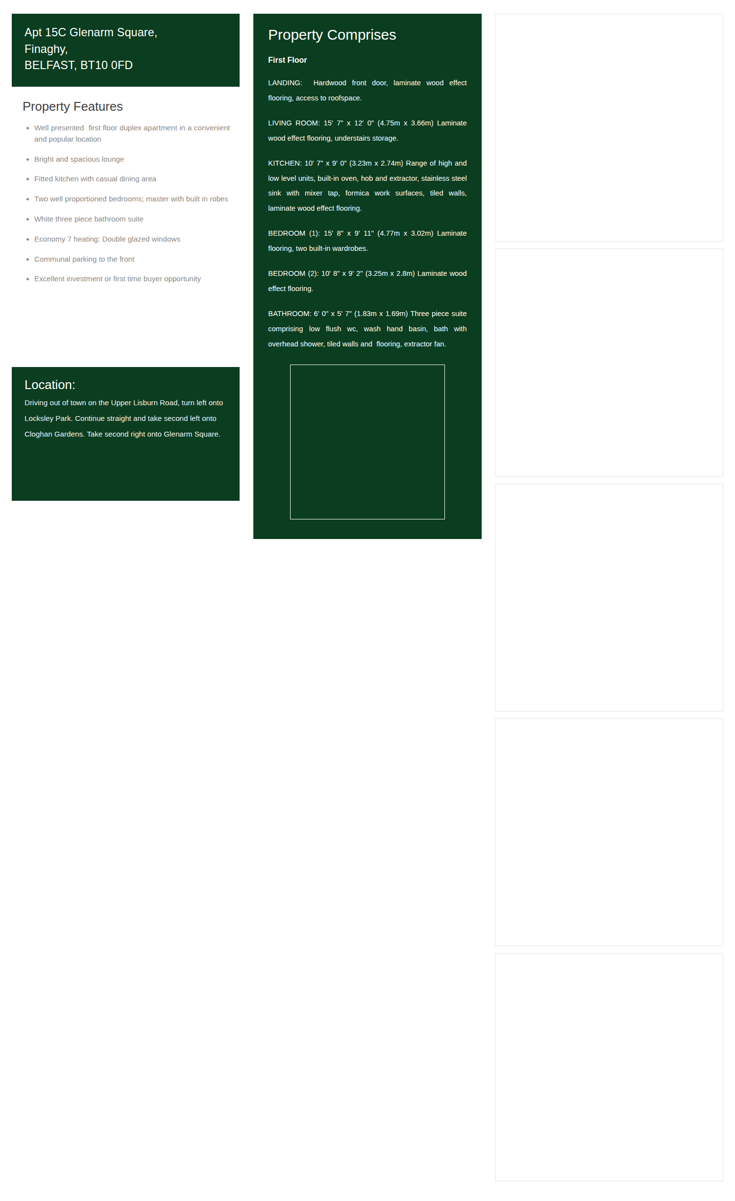Apt 15C Glenarm Square,
Finaghy,
BELFAST, BT10 0FD
Property Features
Well presented first floor duplex apartment in a convenient and popular location
Bright and spacious lounge
Fitted kitchen with casual dining area
Two well proportioned bedrooms; master with built in robes
White three piece bathroom suite
Economy 7 heating: Double glazed windows
Communal parking to the front
Excellent investment or first time buyer opportunity
Location:
Driving out of town on the Upper Lisburn Road, turn left onto Locksley Park. Continue straight and take second left onto Cloghan Gardens. Take second right onto Glenarm Square.
Property Comprises
First Floor
LANDING: Hardwood front door, laminate wood effect flooring, access to roofspace.
LIVING ROOM: 15' 7" x 12' 0" (4.75m x 3.66m) Laminate wood effect flooring, understairs storage.
KITCHEN: 10' 7" x 9' 0" (3.23m x 2.74m) Range of high and low level units, built-in oven, hob and extractor, stainless steel sink with mixer tap, formica work surfaces, tiled walls, laminate wood effect flooring.
BEDROOM (1): 15' 8" x 9' 11" (4.77m x 3.02m) Laminate flooring, two built-in wardrobes.
BEDROOM (2): 10' 8" x 9' 2" (3.25m x 2.8m) Laminate wood effect flooring.
BATHROOM: 6' 0" x 5' 7" (1.83m x 1.69m) Three piece suite comprising low flush wc, wash hand basin, bath with overhead shower, tiled walls and flooring, extractor fan.